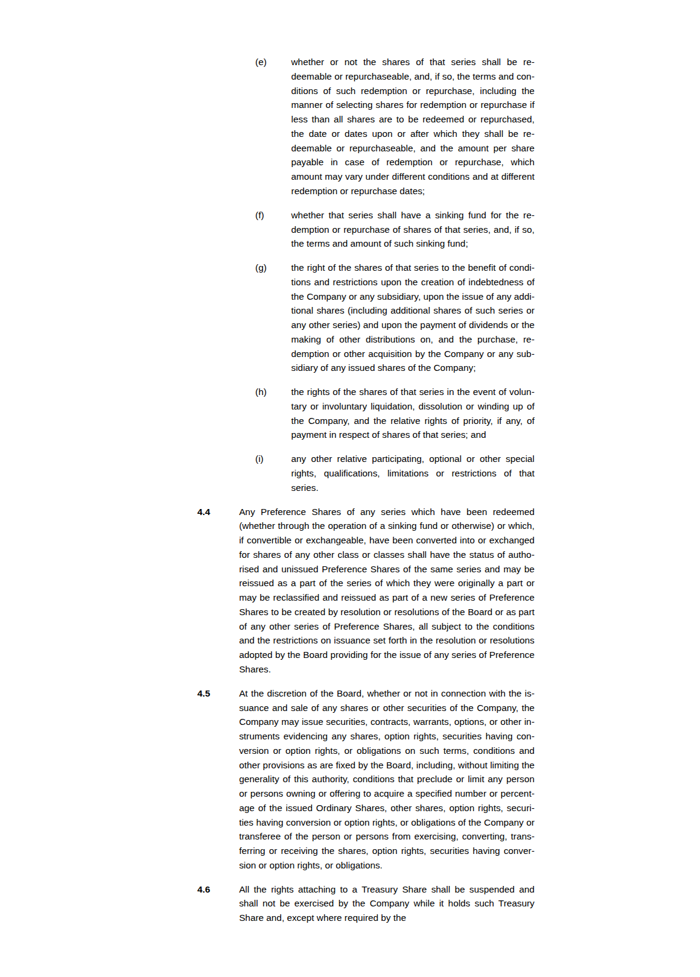(e) whether or not the shares of that series shall be redeemable or repurchaseable, and, if so, the terms and conditions of such redemption or repurchase, including the manner of selecting shares for redemption or repurchase if less than all shares are to be redeemed or repurchased, the date or dates upon or after which they shall be redeemable or repurchaseable, and the amount per share payable in case of redemption or repurchase, which amount may vary under different conditions and at different redemption or repurchase dates;
(f) whether that series shall have a sinking fund for the redemption or repurchase of shares of that series, and, if so, the terms and amount of such sinking fund;
(g) the right of the shares of that series to the benefit of conditions and restrictions upon the creation of indebtedness of the Company or any subsidiary, upon the issue of any additional shares (including additional shares of such series or any other series) and upon the payment of dividends or the making of other distributions on, and the purchase, redemption or other acquisition by the Company or any subsidiary of any issued shares of the Company;
(h) the rights of the shares of that series in the event of voluntary or involuntary liquidation, dissolution or winding up of the Company, and the relative rights of priority, if any, of payment in respect of shares of that series; and
(i) any other relative participating, optional or other special rights, qualifications, limitations or restrictions of that series.
4.4 Any Preference Shares of any series which have been redeemed (whether through the operation of a sinking fund or otherwise) or which, if convertible or exchangeable, have been converted into or exchanged for shares of any other class or classes shall have the status of authorised and unissued Preference Shares of the same series and may be reissued as a part of the series of which they were originally a part or may be reclassified and reissued as part of a new series of Preference Shares to be created by resolution or resolutions of the Board or as part of any other series of Preference Shares, all subject to the conditions and the restrictions on issuance set forth in the resolution or resolutions adopted by the Board providing for the issue of any series of Preference Shares.
4.5 At the discretion of the Board, whether or not in connection with the issuance and sale of any shares or other securities of the Company, the Company may issue securities, contracts, warrants, options, or other instruments evidencing any shares, option rights, securities having conversion or option rights, or obligations on such terms, conditions and other provisions as are fixed by the Board, including, without limiting the generality of this authority, conditions that preclude or limit any person or persons owning or offering to acquire a specified number or percentage of the issued Ordinary Shares, other shares, option rights, securities having conversion or option rights, or obligations of the Company or transferee of the person or persons from exercising, converting, transferring or receiving the shares, option rights, securities having conversion or option rights, or obligations.
4.6 All the rights attaching to a Treasury Share shall be suspended and shall not be exercised by the Company while it holds such Treasury Share and, except where required by the